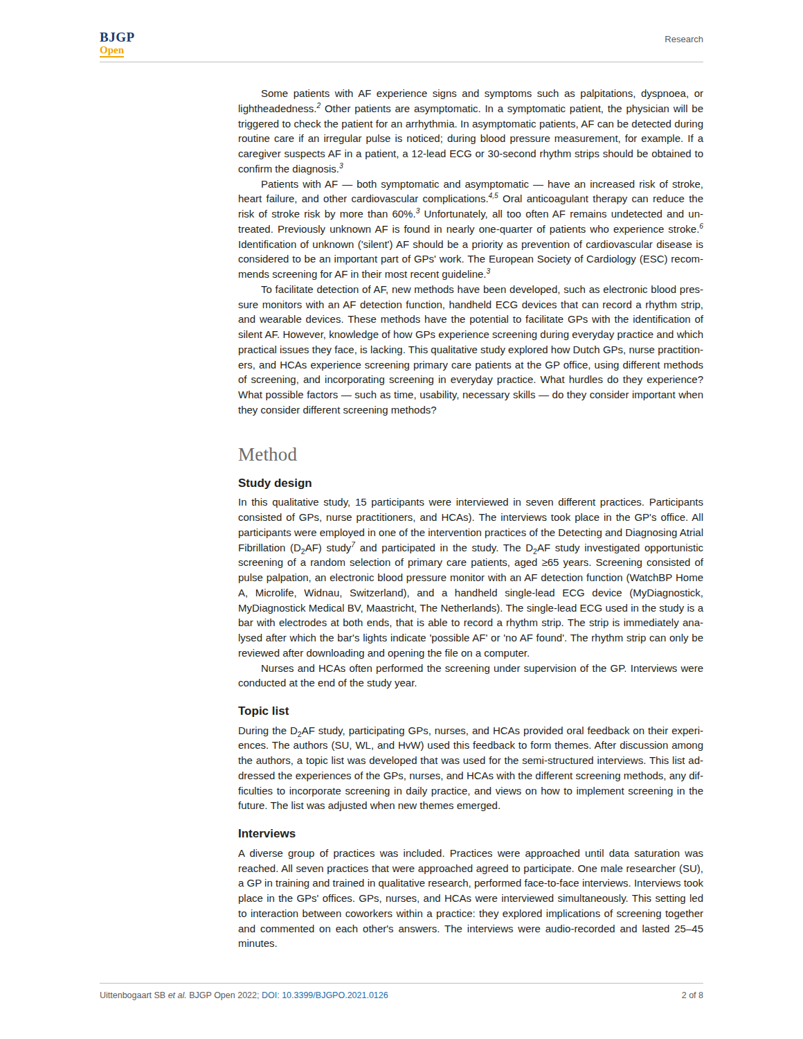BJGP
Open
Research
Some patients with AF experience signs and symptoms such as palpitations, dyspnoea, or lightheadedness.2 Other patients are asymptomatic. In a symptomatic patient, the physician will be triggered to check the patient for an arrhythmia. In asymptomatic patients, AF can be detected during routine care if an irregular pulse is noticed; during blood pressure measurement, for example. If a caregiver suspects AF in a patient, a 12-lead ECG or 30-second rhythm strips should be obtained to confirm the diagnosis.3
Patients with AF — both symptomatic and asymptomatic — have an increased risk of stroke, heart failure, and other cardiovascular complications.4,5 Oral anticoagulant therapy can reduce the risk of stroke risk by more than 60%.3 Unfortunately, all too often AF remains undetected and untreated. Previously unknown AF is found in nearly one-quarter of patients who experience stroke.6 Identification of unknown ('silent') AF should be a priority as prevention of cardiovascular disease is considered to be an important part of GPs' work. The European Society of Cardiology (ESC) recommends screening for AF in their most recent guideline.3
To facilitate detection of AF, new methods have been developed, such as electronic blood pressure monitors with an AF detection function, handheld ECG devices that can record a rhythm strip, and wearable devices. These methods have the potential to facilitate GPs with the identification of silent AF. However, knowledge of how GPs experience screening during everyday practice and which practical issues they face, is lacking. This qualitative study explored how Dutch GPs, nurse practitioners, and HCAs experience screening primary care patients at the GP office, using different methods of screening, and incorporating screening in everyday practice. What hurdles do they experience? What possible factors — such as time, usability, necessary skills — do they consider important when they consider different screening methods?
Method
Study design
In this qualitative study, 15 participants were interviewed in seven different practices. Participants consisted of GPs, nurse practitioners, and HCAs). The interviews took place in the GP's office. All participants were employed in one of the intervention practices of the Detecting and Diagnosing Atrial Fibrillation (D2AF) study7 and participated in the study. The D2AF study investigated opportunistic screening of a random selection of primary care patients, aged ≥65 years. Screening consisted of pulse palpation, an electronic blood pressure monitor with an AF detection function (WatchBP Home A, Microlife, Widnau, Switzerland), and a handheld single-lead ECG device (MyDiagnostick, MyDiagnostick Medical BV, Maastricht, The Netherlands). The single-lead ECG used in the study is a bar with electrodes at both ends, that is able to record a rhythm strip. The strip is immediately analysed after which the bar's lights indicate 'possible AF' or 'no AF found'. The rhythm strip can only be reviewed after downloading and opening the file on a computer.
Nurses and HCAs often performed the screening under supervision of the GP. Interviews were conducted at the end of the study year.
Topic list
During the D2AF study, participating GPs, nurses, and HCAs provided oral feedback on their experiences. The authors (SU, WL, and HvW) used this feedback to form themes. After discussion among the authors, a topic list was developed that was used for the semi-structured interviews. This list addressed the experiences of the GPs, nurses, and HCAs with the different screening methods, any difficulties to incorporate screening in daily practice, and views on how to implement screening in the future. The list was adjusted when new themes emerged.
Interviews
A diverse group of practices was included. Practices were approached until data saturation was reached. All seven practices that were approached agreed to participate. One male researcher (SU), a GP in training and trained in qualitative research, performed face-to-face interviews. Interviews took place in the GPs' offices. GPs, nurses, and HCAs were interviewed simultaneously. This setting led to interaction between coworkers within a practice: they explored implications of screening together and commented on each other's answers. The interviews were audio-recorded and lasted 25–45 minutes.
Uittenbogaart SB et al. BJGP Open 2022; DOI: 10.3399/BJGPO.2021.0126
2 of 8